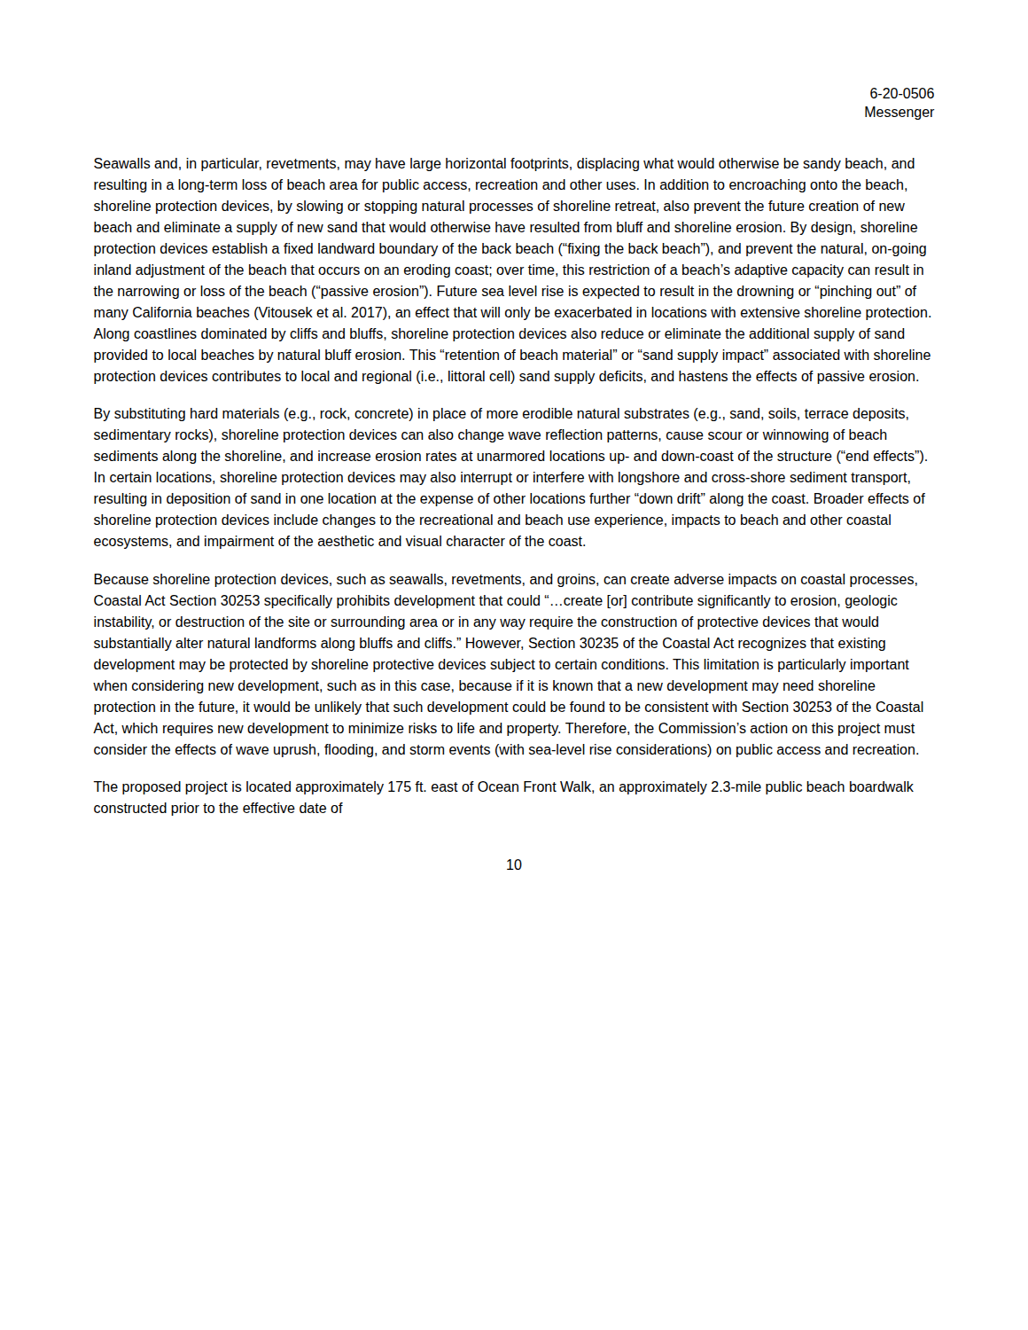6-20-0506
Messenger
Seawalls and, in particular, revetments, may have large horizontal footprints, displacing what would otherwise be sandy beach, and resulting in a long-term loss of beach area for public access, recreation and other uses. In addition to encroaching onto the beach, shoreline protection devices, by slowing or stopping natural processes of shoreline retreat, also prevent the future creation of new beach and eliminate a supply of new sand that would otherwise have resulted from bluff and shoreline erosion. By design, shoreline protection devices establish a fixed landward boundary of the back beach (“fixing the back beach”), and prevent the natural, on-going inland adjustment of the beach that occurs on an eroding coast; over time, this restriction of a beach’s adaptive capacity can result in the narrowing or loss of the beach (“passive erosion”). Future sea level rise is expected to result in the drowning or “pinching out” of many California beaches (Vitousek et al. 2017), an effect that will only be exacerbated in locations with extensive shoreline protection. Along coastlines dominated by cliffs and bluffs, shoreline protection devices also reduce or eliminate the additional supply of sand provided to local beaches by natural bluff erosion. This “retention of beach material” or “sand supply impact” associated with shoreline protection devices contributes to local and regional (i.e., littoral cell) sand supply deficits, and hastens the effects of passive erosion.
By substituting hard materials (e.g., rock, concrete) in place of more erodible natural substrates (e.g., sand, soils, terrace deposits, sedimentary rocks), shoreline protection devices can also change wave reflection patterns, cause scour or winnowing of beach sediments along the shoreline, and increase erosion rates at unarmored locations up- and down-coast of the structure (“end effects”). In certain locations, shoreline protection devices may also interrupt or interfere with longshore and cross-shore sediment transport, resulting in deposition of sand in one location at the expense of other locations further “down drift” along the coast. Broader effects of shoreline protection devices include changes to the recreational and beach use experience, impacts to beach and other coastal ecosystems, and impairment of the aesthetic and visual character of the coast.
Because shoreline protection devices, such as seawalls, revetments, and groins, can create adverse impacts on coastal processes, Coastal Act Section 30253 specifically prohibits development that could “…create [or] contribute significantly to erosion, geologic instability, or destruction of the site or surrounding area or in any way require the construction of protective devices that would substantially alter natural landforms along bluffs and cliffs.” However, Section 30235 of the Coastal Act recognizes that existing development may be protected by shoreline protective devices subject to certain conditions. This limitation is particularly important when considering new development, such as in this case, because if it is known that a new development may need shoreline protection in the future, it would be unlikely that such development could be found to be consistent with Section 30253 of the Coastal Act, which requires new development to minimize risks to life and property. Therefore, the Commission’s action on this project must consider the effects of wave uprush, flooding, and storm events (with sea-level rise considerations) on public access and recreation.
The proposed project is located approximately 175 ft. east of Ocean Front Walk, an approximately 2.3-mile public beach boardwalk constructed prior to the effective date of
10